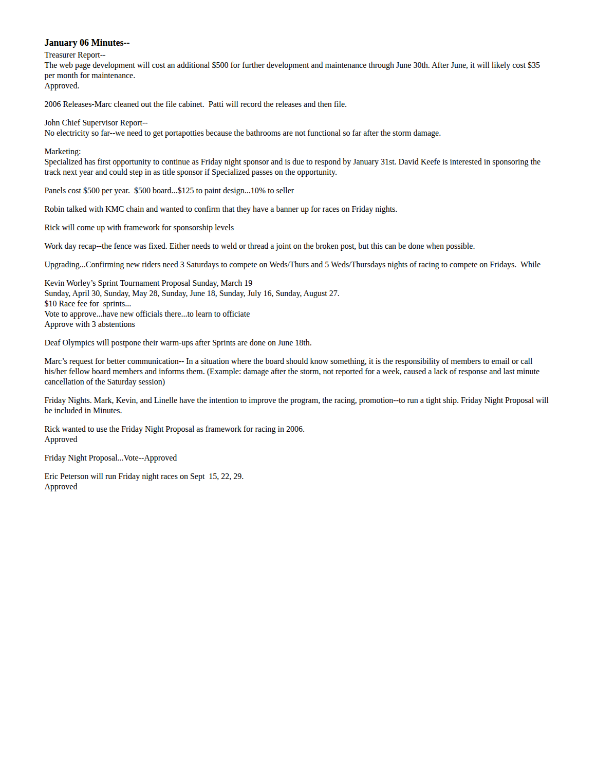January 06 Minutes--
Treasurer Report--
The web page development will cost an additional $500 for further development and maintenance through June 30th. After June, it will likely cost $35 per month for maintenance.
Approved.
2006 Releases-Marc cleaned out the file cabinet. Patti will record the releases and then file.
John Chief Supervisor Report--
No electricity so far--we need to get portapotties because the bathrooms are not functional so far after the storm damage.
Marketing:
Specialized has first opportunity to continue as Friday night sponsor and is due to respond by January 31st. David Keefe is interested in sponsoring the track next year and could step in as title sponsor if Specialized passes on the opportunity.
Panels cost $500 per year. $500 board...$125 to paint design...10% to seller
Robin talked with KMC chain and wanted to confirm that they have a banner up for races on Friday nights.
Rick will come up with framework for sponsorship levels
Work day recap--the fence was fixed. Either needs to weld or thread a joint on the broken post, but this can be done when possible.
Upgrading...Confirming new riders need 3 Saturdays to compete on Weds/Thurs and 5 Weds/Thursdays nights of racing to compete on Fridays. While
Kevin Worley’s Sprint Tournament Proposal Sunday, March 19
Sunday, April 30, Sunday, May 28, Sunday, June 18, Sunday, July 16, Sunday, August 27.
$10 Race fee for sprints...
Vote to approve...have new officials there...to learn to officiate
Approve with 3 abstentions
Deaf Olympics will postpone their warm-ups after Sprints are done on June 18th.
Marc’s request for better communication-- In a situation where the board should know something, it is the responsibility of members to email or call his/her fellow board members and informs them. (Example: damage after the storm, not reported for a week, caused a lack of response and last minute cancellation of the Saturday session)
Friday Nights. Mark, Kevin, and Linelle have the intention to improve the program, the racing, promotion--to run a tight ship. Friday Night Proposal will be included in Minutes.
Rick wanted to use the Friday Night Proposal as framework for racing in 2006.
Approved
Friday Night Proposal...Vote--Approved
Eric Peterson will run Friday night races on Sept 15, 22, 29.
Approved